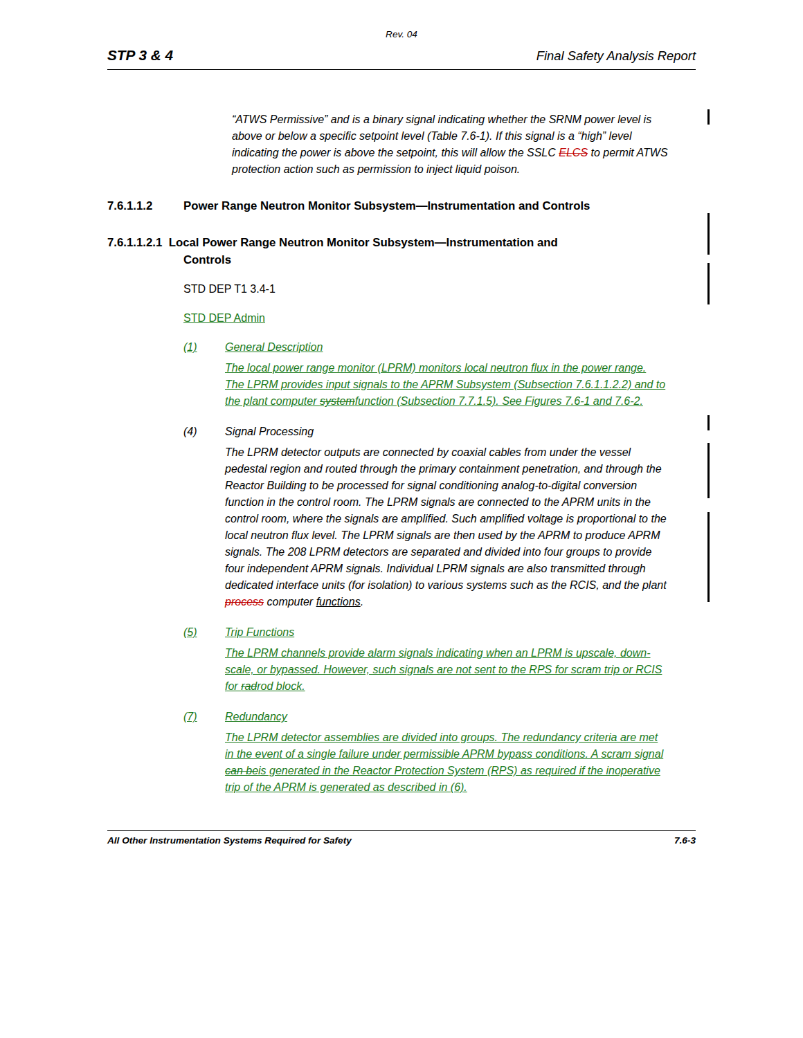Rev. 04
STP 3 & 4
Final Safety Analysis Report
“ATWS Permissive” and is a binary signal indicating whether the SRNM power level is above or below a specific setpoint level (Table 7.6-1). If this signal is a “high” level indicating the power is above the setpoint, this will allow the SSLC ELCS to permit ATWS protection action such as permission to inject liquid poison.
7.6.1.1.2 Power Range Neutron Monitor Subsystem—Instrumentation and Controls
7.6.1.1.2.1 Local Power Range Neutron Monitor Subsystem—Instrumentation and
Controls
STD DEP T1 3.4-1
STD DEP Admin
(1)
General Description
The local power range monitor (LPRM) monitors local neutron flux in the power range. The LPRM provides input signals to the APRM Subsystem (Subsection 7.6.1.1.2.2) and to the plant computer systemfunction (Subsection 7.7.1.5). See Figures 7.6-1 and 7.6-2.
(4)
Signal Processing
The LPRM detector outputs are connected by coaxial cables from under the vessel pedestal region and routed through the primary containment penetration, and through the Reactor Building to be processed for signal conditioning analog-to-digital conversion function in the control room. The LPRM signals are connected to the APRM units in the control room, where the signals are amplified. Such amplified voltage is proportional to the local neutron flux level. The LPRM signals are then used by the APRM to produce APRM signals. The 208 LPRM detectors are separated and divided into four groups to provide four independent APRM signals. Individual LPRM signals are also transmitted through dedicated interface units (for isolation) to various systems such as the RCIS, and the plant process computer functions.
(5)
Trip Functions
The LPRM channels provide alarm signals indicating when an LPRM is upscale, down-scale, or bypassed. However, such signals are not sent to the RPS for scram trip or RCIS for radrod block.
(7)
Redundancy
The LPRM detector assemblies are divided into groups. The redundancy criteria are met in the event of a single failure under permissible APRM bypass conditions. A scram signal can beis generated in the Reactor Protection System (RPS) as required if the inoperative trip of the APRM is generated as described in (6).
All Other Instrumentation Systems Required for Safety
7.6-3